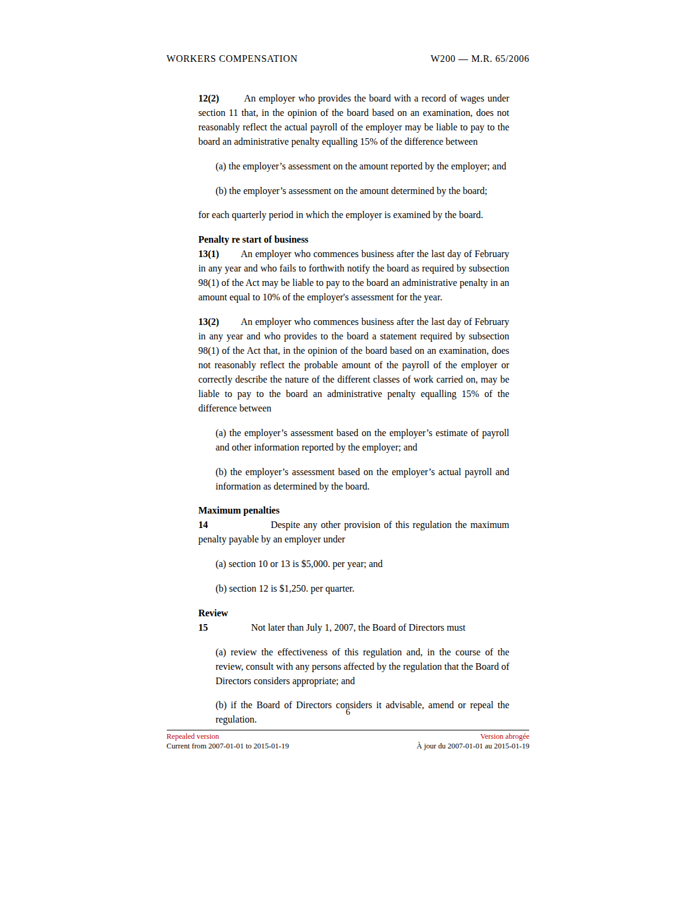Workers Compensation
W200 — M.R. 65/2006
12(2) An employer who provides the board with a record of wages under section 11 that, in the opinion of the board based on an examination, does not reasonably reflect the actual payroll of the employer may be liable to pay to the board an administrative penalty equalling 15% of the difference between
(a) the employer’s assessment on the amount reported by the employer; and
(b) the employer’s assessment on the amount determined by the board;
for each quarterly period in which the employer is examined by the board.
Penalty re start of business
13(1) An employer who commences business after the last day of February in any year and who fails to forthwith notify the board as required by subsection 98(1) of the Act may be liable to pay to the board an administrative penalty in an amount equal to 10% of the employer's assessment for the year.
13(2) An employer who commences business after the last day of February in any year and who provides to the board a statement required by subsection 98(1) of the Act that, in the opinion of the board based on an examination, does not reasonably reflect the probable amount of the payroll of the employer or correctly describe the nature of the different classes of work carried on, may be liable to pay to the board an administrative penalty equalling 15% of the difference between
(a) the employer’s assessment based on the employer’s estimate of payroll and other information reported by the employer; and
(b) the employer’s assessment based on the employer’s actual payroll and information as determined by the board.
Maximum penalties
14 Despite any other provision of this regulation the maximum penalty payable by an employer under
(a) section 10 or 13 is $5,000. per year; and
(b) section 12 is $1,250. per quarter.
Review
15 Not later than July 1, 2007, the Board of Directors must
(a) review the effectiveness of this regulation and, in the course of the review, consult with any persons affected by the regulation that the Board of Directors considers appropriate; and
(b) if the Board of Directors considers it advisable, amend or repeal the regulation.
6
Repealed version
Current from 2007-01-01 to 2015-01-19
Version abrogée
À jour du 2007-01-01 au 2015-01-19